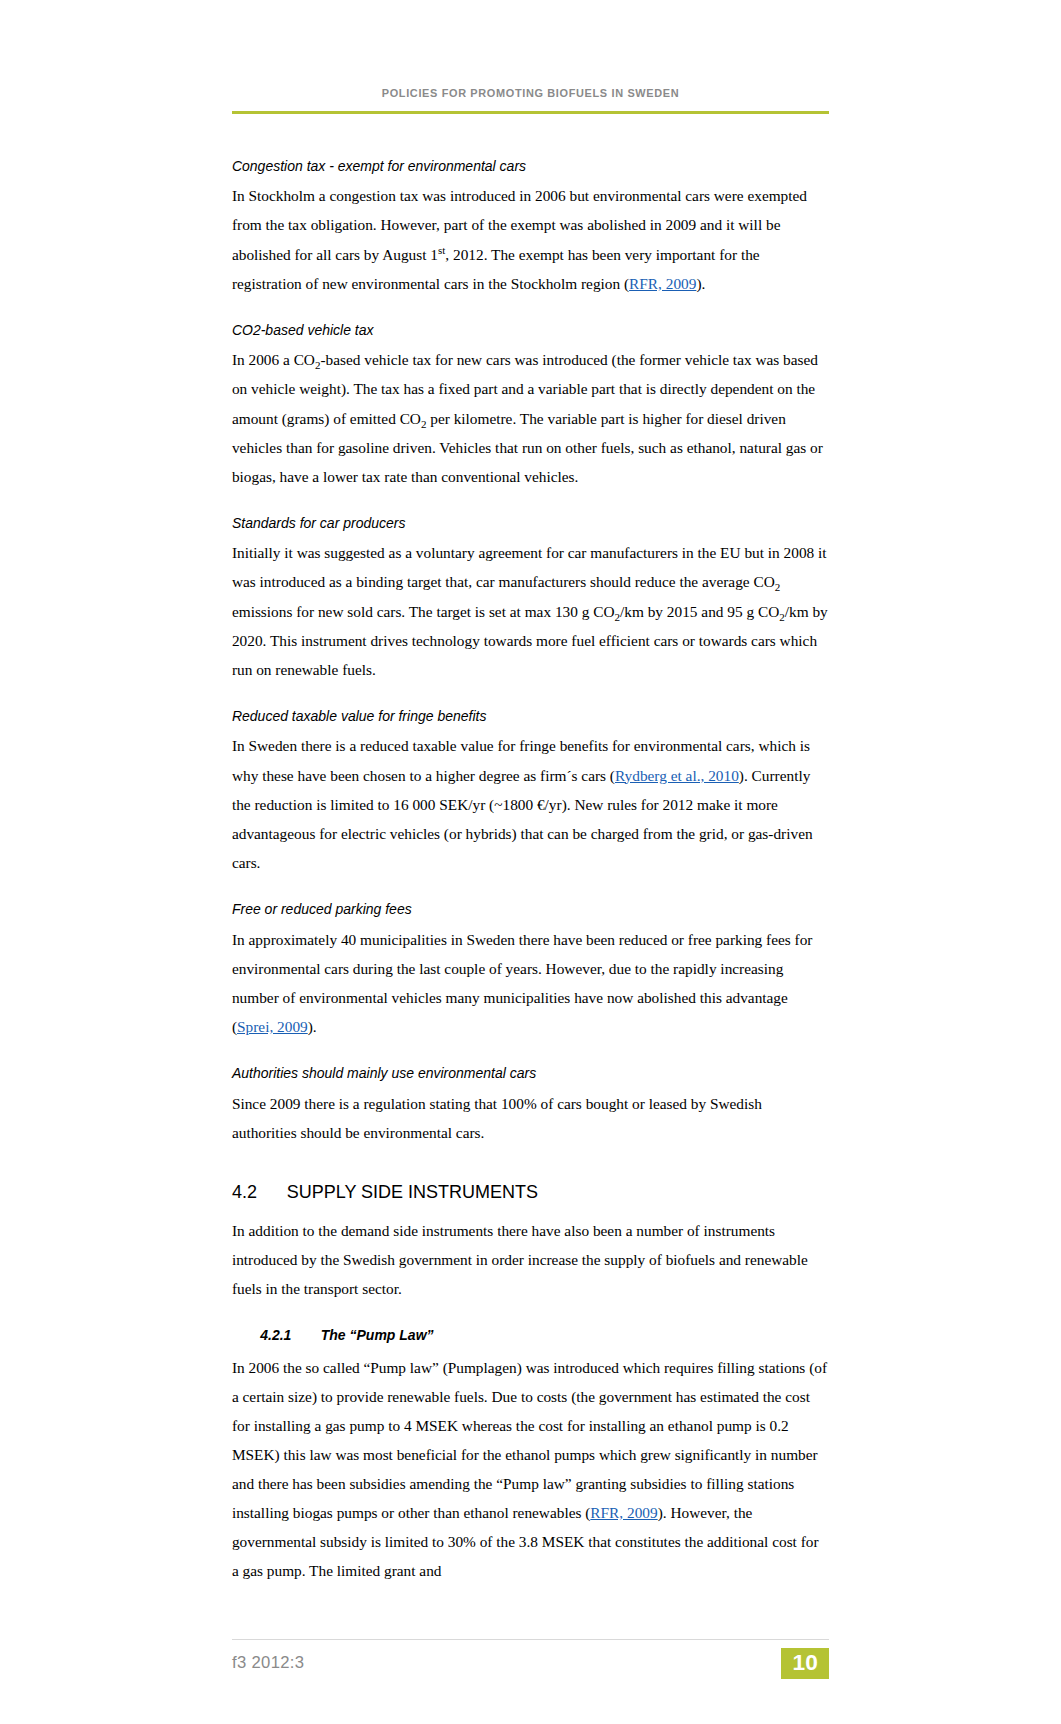Policies for promoting biofuels in Sweden
Congestion tax - exempt for environmental cars
In Stockholm a congestion tax was introduced in 2006 but environmental cars were exempted from the tax obligation. However, part of the exempt was abolished in 2009 and it will be abolished for all cars by August 1st, 2012. The exempt has been very important for the registration of new environmental cars in the Stockholm region (RFR, 2009).
CO2-based vehicle tax
In 2006 a CO2-based vehicle tax for new cars was introduced (the former vehicle tax was based on vehicle weight). The tax has a fixed part and a variable part that is directly dependent on the amount (grams) of emitted CO2 per kilometre. The variable part is higher for diesel driven vehicles than for gasoline driven. Vehicles that run on other fuels, such as ethanol, natural gas or biogas, have a lower tax rate than conventional vehicles.
Standards for car producers
Initially it was suggested as a voluntary agreement for car manufacturers in the EU but in 2008 it was introduced as a binding target that, car manufacturers should reduce the average CO2 emissions for new sold cars. The target is set at max 130 g CO2/km by 2015 and 95 g CO2/km by 2020. This instrument drives technology towards more fuel efficient cars or towards cars which run on renewable fuels.
Reduced taxable value for fringe benefits
In Sweden there is a reduced taxable value for fringe benefits for environmental cars, which is why these have been chosen to a higher degree as firm´s cars (Rydberg et al., 2010). Currently the reduction is limited to 16 000 SEK/yr (~1800 €/yr). New rules for 2012 make it more advantageous for electric vehicles (or hybrids) that can be charged from the grid, or gas-driven cars.
Free or reduced parking fees
In approximately 40 municipalities in Sweden there have been reduced or free parking fees for environmental cars during the last couple of years. However, due to the rapidly increasing number of environmental vehicles many municipalities have now abolished this advantage (Sprei, 2009).
Authorities should mainly use environmental cars
Since 2009 there is a regulation stating that 100% of cars bought or leased by Swedish authorities should be environmental cars.
4.2 SUPPLY SIDE INSTRUMENTS
In addition to the demand side instruments there have also been a number of instruments introduced by the Swedish government in order increase the supply of biofuels and renewable fuels in the transport sector.
4.2.1 The “Pump Law”
In 2006 the so called “Pump law” (Pumplagen) was introduced which requires filling stations (of a certain size) to provide renewable fuels. Due to costs (the government has estimated the cost for installing a gas pump to 4 MSEK whereas the cost for installing an ethanol pump is 0.2 MSEK) this law was most beneficial for the ethanol pumps which grew significantly in number and there has been subsidies amending the “Pump law” granting subsidies to filling stations installing biogas pumps or other than ethanol renewables (RFR, 2009). However, the governmental subsidy is limited to 30% of the 3.8 MSEK that constitutes the additional cost for a gas pump. The limited grant and
f3 2012:3
10